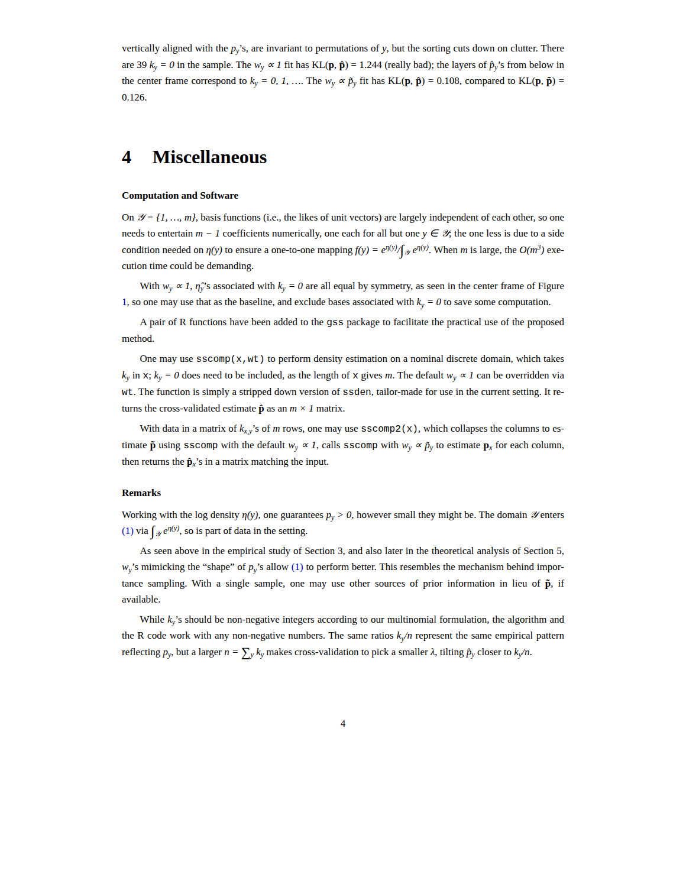vertically aligned with the py’s, are invariant to permutations of y, but the sorting cuts down on clutter. There are 39 ky = 0 in the sample. The wy ∝ 1 fit has KL(p, p̂) = 1.244 (really bad); the layers of p̂y’s from below in the center frame correspond to ky = 0, 1, …. The wy ∝ p̃y fit has KL(p, p̂) = 0.108, compared to KL(p, p̃) = 0.126.
4 Miscellaneous
Computation and Software
On 𝒴 = {1, …, m}, basis functions (i.e., the likes of unit vectors) are largely independent of each other, so one needs to entertain m − 1 coefficients numerically, one each for all but one y ∈ 𝒴; the one less is due to a side condition needed on η(y) to ensure a one-to-one mapping f(y) = eη(y)/∫𝒴 eη(y). When m is large, the O(m3) execution time could be demanding.
With wy ∝ 1, η̂y’s associated with ky = 0 are all equal by symmetry, as seen in the center frame of Figure 1, so one may use that as the baseline, and exclude bases associated with ky = 0 to save some computation.
A pair of R functions have been added to the gss package to facilitate the practical use of the proposed method.
One may use sscomp(x,wt) to perform density estimation on a nominal discrete domain, which takes ky in x; ky = 0 does need to be included, as the length of x gives m. The default wy ∝ 1 can be overridden via wt. The function is simply a stripped down version of ssden, tailor-made for use in the current setting. It returns the cross-validated estimate p̂ as an m × 1 matrix.
With data in a matrix of kx,y’s of m rows, one may use sscomp2(x), which collapses the columns to estimate p̃ using sscomp with the default wy ∝ 1, calls sscomp with wy ∝ p̃y to estimate px for each column, then returns the p̂x’s in a matrix matching the input.
Remarks
Working with the log density η(y), one guarantees py > 0, however small they might be. The domain 𝒴 enters (1) via ∫𝒴 eη(y), so is part of data in the setting.
As seen above in the empirical study of Section 3, and also later in the theoretical analysis of Section 5, wy’s mimicking the “shape” of py’s allow (1) to perform better. This resembles the mechanism behind importance sampling. With a single sample, one may use other sources of prior information in lieu of p̃, if available.
While ky’s should be non-negative integers according to our multinomial formulation, the algorithm and the R code work with any non-negative numbers. The same ratios ky/n represent the same empirical pattern reflecting py, but a larger n = ∑y ky makes cross-validation to pick a smaller λ, tilting p̂y closer to ky/n.
4